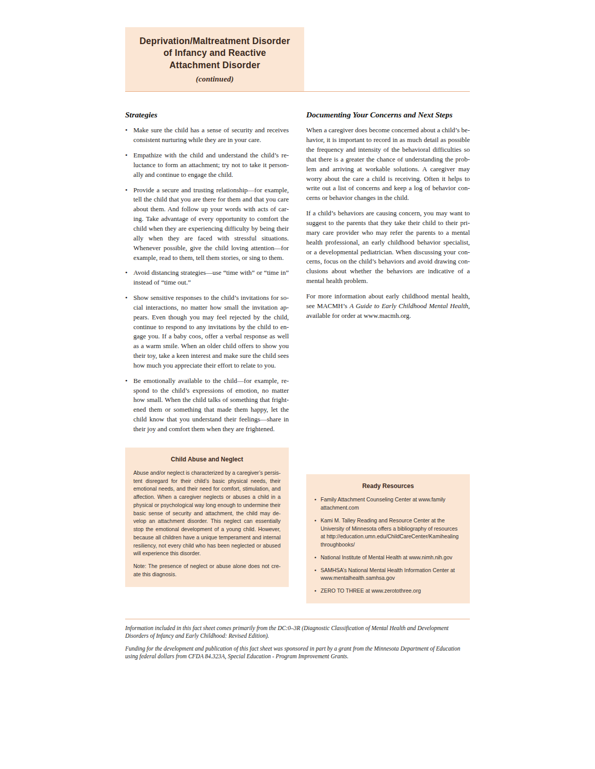Deprivation/Maltreatment Disorder
of Infancy and Reactive
Attachment Disorder (continued)
Strategies
Make sure the child has a sense of security and receives consistent nurturing while they are in your care.
Empathize with the child and understand the child’s reluctance to form an attachment; try not to take it personally and continue to engage the child.
Provide a secure and trusting relationship—for example, tell the child that you are there for them and that you care about them. And follow up your words with acts of caring. Take advantage of every opportunity to comfort the child when they are experiencing difficulty by being their ally when they are faced with stressful situations. Whenever possible, give the child loving attention—for example, read to them, tell them stories, or sing to them.
Avoid distancing strategies—use “time with” or “time in” instead of “time out.”
Show sensitive responses to the child’s invitations for social interactions, no matter how small the invitation appears. Even though you may feel rejected by the child, continue to respond to any invitations by the child to engage you. If a baby coos, offer a verbal response as well as a warm smile. When an older child offers to show you their toy, take a keen interest and make sure the child sees how much you appreciate their effort to relate to you.
Be emotionally available to the child—for example, respond to the child’s expressions of emotion, no matter how small. When the child talks of something that frightened them or something that made them happy, let the child know that you understand their feelings—share in their joy and comfort them when they are frightened.
Child Abuse and Neglect
Abuse and/or neglect is characterized by a caregiver’s persistent disregard for their child’s basic physical needs, their emotional needs, and their need for comfort, stimulation, and affection. When a caregiver neglects or abuses a child in a physical or psychological way long enough to undermine their basic sense of security and attachment, the child may develop an attachment disorder. This neglect can essentially stop the emotional development of a young child. However, because all children have a unique temperament and internal resiliency, not every child who has been neglected or abused will experience this disorder.
Note: The presence of neglect or abuse alone does not create this diagnosis.
Documenting Your Concerns and Next Steps
When a caregiver does become concerned about a child’s behavior, it is important to record in as much detail as possible the frequency and intensity of the behavioral difficulties so that there is a greater the chance of understanding the problem and arriving at workable solutions. A caregiver may worry about the care a child is receiving. Often it helps to write out a list of concerns and keep a log of behavior concerns or behavior changes in the child.
If a child’s behaviors are causing concern, you may want to suggest to the parents that they take their child to their primary care provider who may refer the parents to a mental health professional, an early childhood behavior specialist, or a developmental pediatrician. When discussing your concerns, focus on the child’s behaviors and avoid drawing conclusions about whether the behaviors are indicative of a mental health problem.
For more information about early childhood mental health, see MACMH’s A Guide to Early Childhood Mental Health, available for order at www.macmh.org.
Ready Resources
Family Attachment Counseling Center at www.family attachment.com
Kami M. Talley Reading and Resource Center at the University of Minnesota offers a bibliography of resources at http://education.umn.edu/ChildCareCenter/Kamihealing throughbooks/
National Institute of Mental Health at www.nimh.nih.gov
SAMHSA’s National Mental Health Information Center at www.mentalhealth.samhsa.gov
ZERO TO THREE at www.zerotothree.org
Information included in this fact sheet comes primarily from the DC:0–3R (Diagnostic Classification of Mental Health and Development Disorders of Infancy and Early Childhood: Revised Edition).
Funding for the development and publication of this fact sheet was sponsored in part by a grant from the Minnesota Department of Education using federal dollars from CFDA 84.323A, Special Education - Program Improvement Grants.